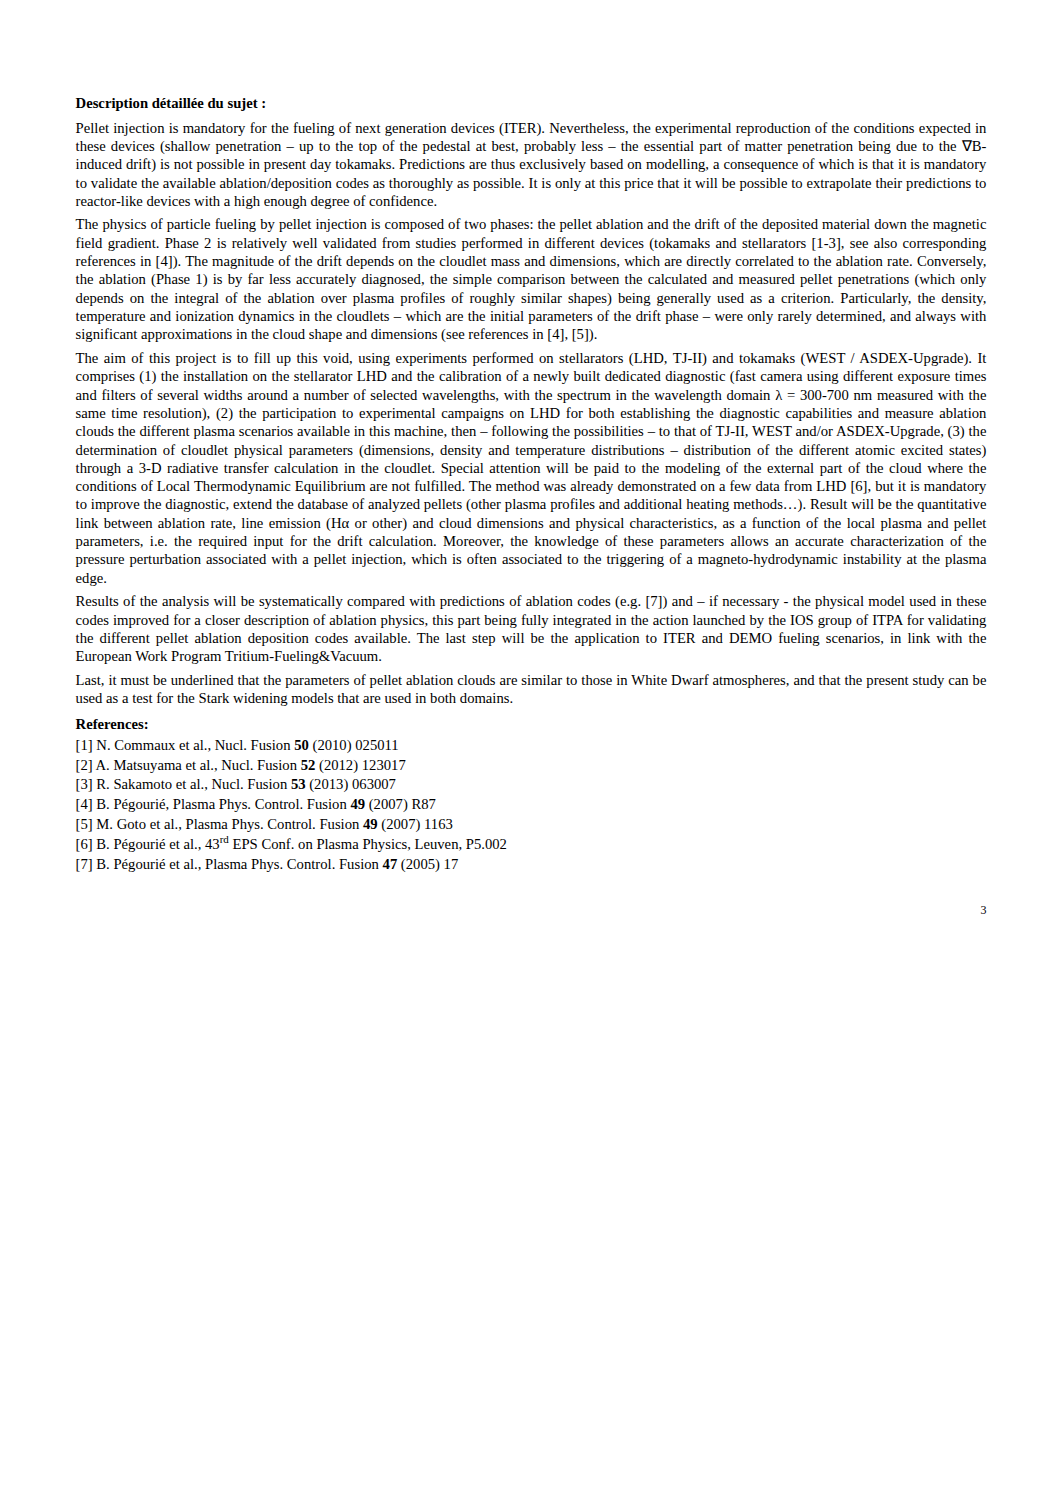Description détaillée du sujet :
Pellet injection is mandatory for the fueling of next generation devices (ITER). Nevertheless, the experimental reproduction of the conditions expected in these devices (shallow penetration – up to the top of the pedestal at best, probably less – the essential part of matter penetration being due to the ∇B-induced drift) is not possible in present day tokamaks. Predictions are thus exclusively based on modelling, a consequence of which is that it is mandatory to validate the available ablation/deposition codes as thoroughly as possible. It is only at this price that it will be possible to extrapolate their predictions to reactor-like devices with a high enough degree of confidence.
The physics of particle fueling by pellet injection is composed of two phases: the pellet ablation and the drift of the deposited material down the magnetic field gradient. Phase 2 is relatively well validated from studies performed in different devices (tokamaks and stellarators [1-3], see also corresponding references in [4]). The magnitude of the drift depends on the cloudlet mass and dimensions, which are directly correlated to the ablation rate. Conversely, the ablation (Phase 1) is by far less accurately diagnosed, the simple comparison between the calculated and measured pellet penetrations (which only depends on the integral of the ablation over plasma profiles of roughly similar shapes) being generally used as a criterion. Particularly, the density, temperature and ionization dynamics in the cloudlets – which are the initial parameters of the drift phase – were only rarely determined, and always with significant approximations in the cloud shape and dimensions (see references in [4], [5]).
The aim of this project is to fill up this void, using experiments performed on stellarators (LHD, TJ-II) and tokamaks (WEST / ASDEX-Upgrade). It comprises (1) the installation on the stellarator LHD and the calibration of a newly built dedicated diagnostic (fast camera using different exposure times and filters of several widths around a number of selected wavelengths, with the spectrum in the wavelength domain λ = 300-700 nm measured with the same time resolution), (2) the participation to experimental campaigns on LHD for both establishing the diagnostic capabilities and measure ablation clouds the different plasma scenarios available in this machine, then – following the possibilities – to that of TJ-II, WEST and/or ASDEX-Upgrade, (3) the determination of cloudlet physical parameters (dimensions, density and temperature distributions – distribution of the different atomic excited states) through a 3-D radiative transfer calculation in the cloudlet. Special attention will be paid to the modeling of the external part of the cloud where the conditions of Local Thermodynamic Equilibrium are not fulfilled. The method was already demonstrated on a few data from LHD [6], but it is mandatory to improve the diagnostic, extend the database of analyzed pellets (other plasma profiles and additional heating methods…). Result will be the quantitative link between ablation rate, line emission (Hα or other) and cloud dimensions and physical characteristics, as a function of the local plasma and pellet parameters, i.e. the required input for the drift calculation. Moreover, the knowledge of these parameters allows an accurate characterization of the pressure perturbation associated with a pellet injection, which is often associated to the triggering of a magneto-hydrodynamic instability at the plasma edge.
Results of the analysis will be systematically compared with predictions of ablation codes (e.g. [7]) and – if necessary - the physical model used in these codes improved for a closer description of ablation physics, this part being fully integrated in the action launched by the IOS group of ITPA for validating the different pellet ablation deposition codes available. The last step will be the application to ITER and DEMO fueling scenarios, in link with the European Work Program Tritium-Fueling&Vacuum.
Last, it must be underlined that the parameters of pellet ablation clouds are similar to those in White Dwarf atmospheres, and that the present study can be used as a test for the Stark widening models that are used in both domains.
References:
[1] N. Commaux et al., Nucl. Fusion 50 (2010) 025011
[2] A. Matsuyama et al., Nucl. Fusion 52 (2012) 123017
[3] R. Sakamoto et al., Nucl. Fusion 53 (2013) 063007
[4] B. Pégourié, Plasma Phys. Control. Fusion 49 (2007) R87
[5] M. Goto et al., Plasma Phys. Control. Fusion 49 (2007) 1163
[6] B. Pégourié et al., 43rd EPS Conf. on Plasma Physics, Leuven, P5.002
[7] B. Pégourié et al., Plasma Phys. Control. Fusion 47 (2005) 17
3